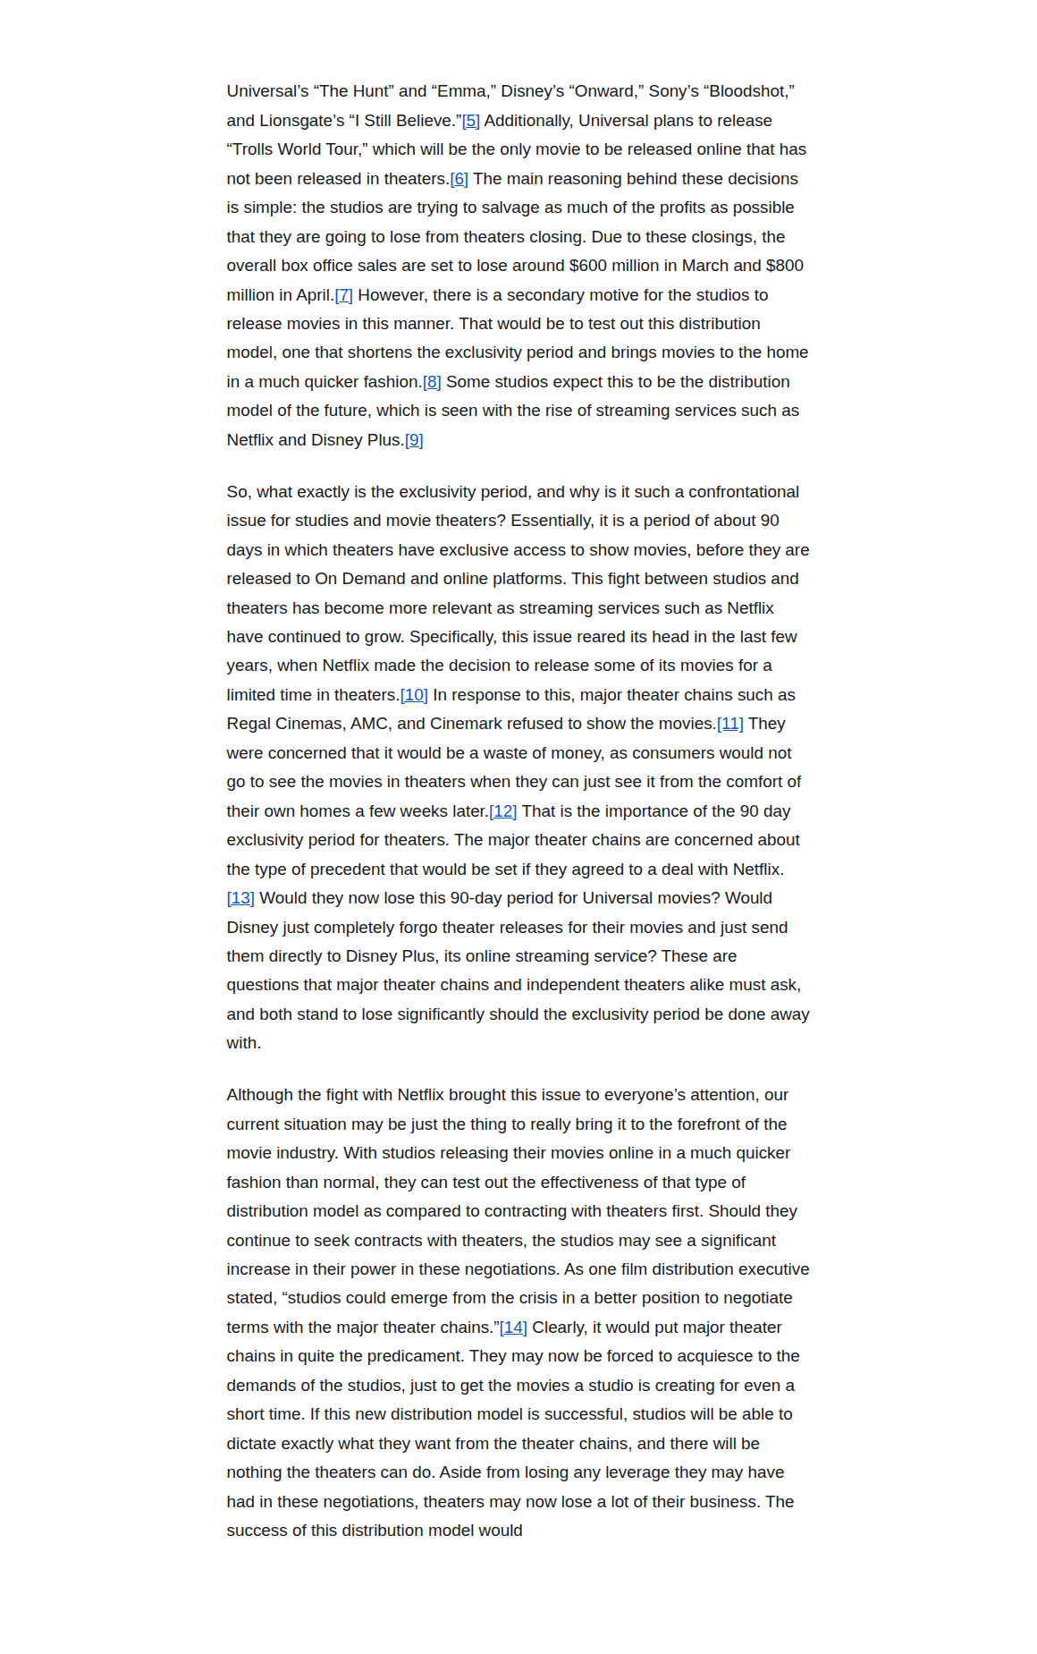Universal’s “The Hunt” and “Emma,” Disney’s “Onward,” Sony’s “Bloodshot,” and Lionsgate’s “I Still Believe.”[5] Additionally, Universal plans to release “Trolls World Tour,” which will be the only movie to be released online that has not been released in theaters.[6] The main reasoning behind these decisions is simple: the studios are trying to salvage as much of the profits as possible that they are going to lose from theaters closing. Due to these closings, the overall box office sales are set to lose around $600 million in March and $800 million in April.[7] However, there is a secondary motive for the studios to release movies in this manner. That would be to test out this distribution model, one that shortens the exclusivity period and brings movies to the home in a much quicker fashion.[8] Some studios expect this to be the distribution model of the future, which is seen with the rise of streaming services such as Netflix and Disney Plus.[9]
So, what exactly is the exclusivity period, and why is it such a confrontational issue for studies and movie theaters? Essentially, it is a period of about 90 days in which theaters have exclusive access to show movies, before they are released to On Demand and online platforms. This fight between studios and theaters has become more relevant as streaming services such as Netflix have continued to grow. Specifically, this issue reared its head in the last few years, when Netflix made the decision to release some of its movies for a limited time in theaters.[10] In response to this, major theater chains such as Regal Cinemas, AMC, and Cinemark refused to show the movies.[11] They were concerned that it would be a waste of money, as consumers would not go to see the movies in theaters when they can just see it from the comfort of their own homes a few weeks later.[12] That is the importance of the 90 day exclusivity period for theaters. The major theater chains are concerned about the type of precedent that would be set if they agreed to a deal with Netflix.[13] Would they now lose this 90-day period for Universal movies? Would Disney just completely forgo theater releases for their movies and just send them directly to Disney Plus, its online streaming service? These are questions that major theater chains and independent theaters alike must ask, and both stand to lose significantly should the exclusivity period be done away with.
Although the fight with Netflix brought this issue to everyone’s attention, our current situation may be just the thing to really bring it to the forefront of the movie industry. With studios releasing their movies online in a much quicker fashion than normal, they can test out the effectiveness of that type of distribution model as compared to contracting with theaters first. Should they continue to seek contracts with theaters, the studios may see a significant increase in their power in these negotiations. As one film distribution executive stated, “studios could emerge from the crisis in a better position to negotiate terms with the major theater chains.”[14] Clearly, it would put major theater chains in quite the predicament. They may now be forced to acquiesce to the demands of the studios, just to get the movies a studio is creating for even a short time. If this new distribution model is successful, studios will be able to dictate exactly what they want from the theater chains, and there will be nothing the theaters can do. Aside from losing any leverage they may have had in these negotiations, theaters may now lose a lot of their business. The success of this distribution model would